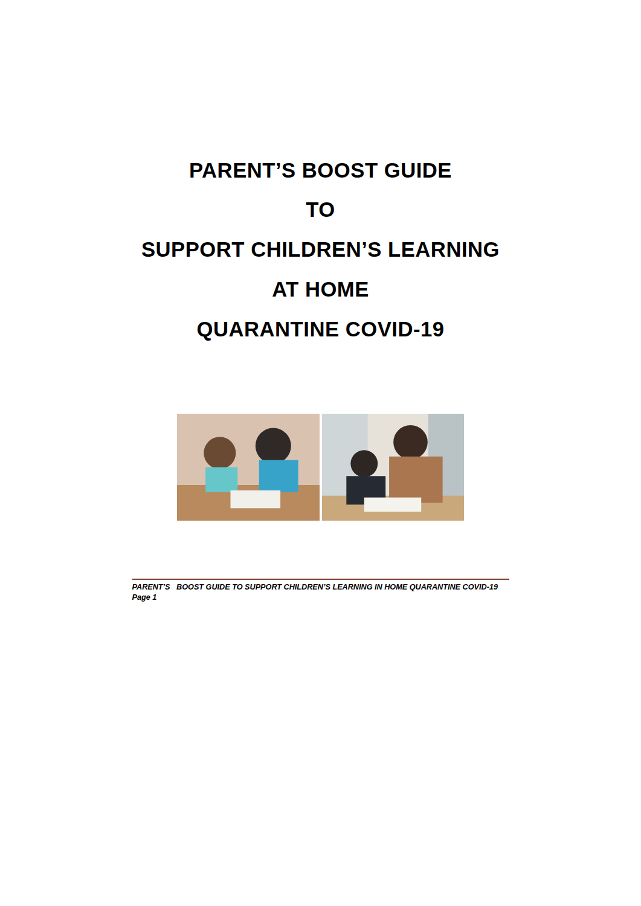PARENT’S BOOST GUIDE
TO
SUPPORT CHILDREN’S LEARNING
AT HOME
QUARANTINE COVID-19
PARENT’S BOOST GUIDE TO SUPPORT CHILDREN’S LEARNING IN HOME QUARANTINE COVID-19 Page 1